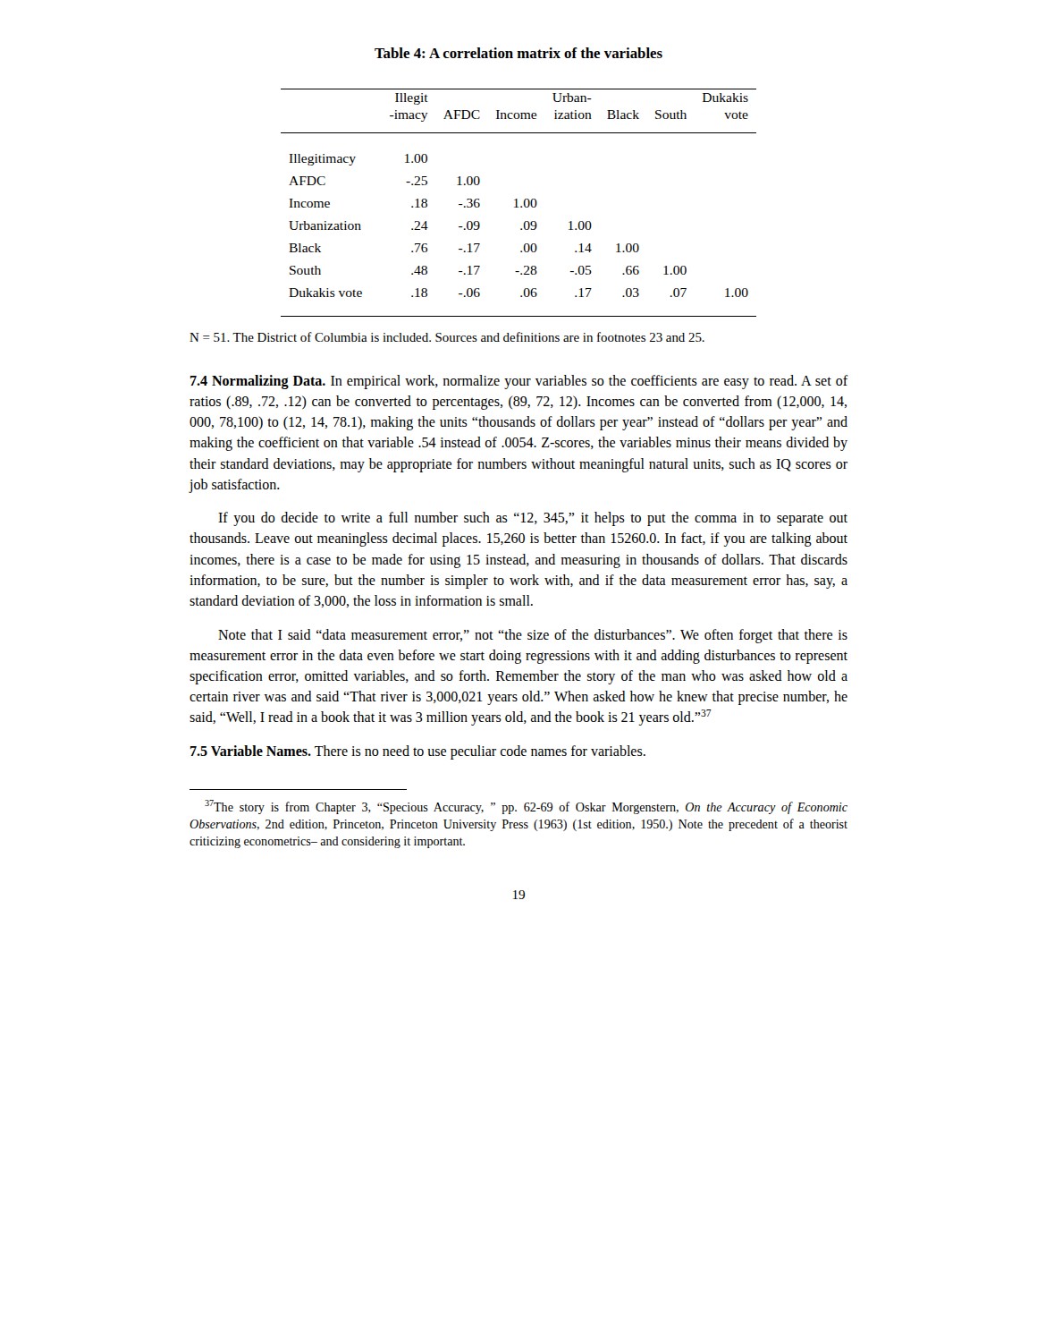Table 4: A correlation matrix of the variables
| | Illegit -imacy | AFDC | Income | Urban- ization | Black | South | Dukakis vote |
| --- | --- | --- | --- | --- | --- | --- | --- |
| Illegitimacy | 1.00 | | | | | | |
| AFDC | -.25 | 1.00 | | | | | |
| Income | .18 | -.36 | 1.00 | | | | |
| Urbanization | .24 | -.09 | .09 | 1.00 | | | |
| Black | .76 | -.17 | .00 | .14 | 1.00 | | |
| South | .48 | -.17 | -.28 | -.05 | .66 | 1.00 | |
| Dukakis vote | .18 | -.06 | .06 | .17 | .03 | .07 | 1.00 |
N = 51. The District of Columbia is included. Sources and definitions are in footnotes 23 and 25.
7.4 Normalizing Data. In empirical work, normalize your variables so the coefficients are easy to read. A set of ratios (.89, .72, .12) can be converted to percentages, (89, 72, 12). Incomes can be converted from (12,000, 14, 000, 78,100) to (12, 14, 78.1), making the units “thousands of dollars per year” instead of “dollars per year” and making the coefficient on that variable .54 instead of .0054. Z-scores, the variables minus their means divided by their standard deviations, may be appropriate for numbers without meaningful natural units, such as IQ scores or job satisfaction.
If you do decide to write a full number such as “12, 345,” it helps to put the comma in to separate out thousands. Leave out meaningless decimal places. 15,260 is better than 15260.0. In fact, if you are talking about incomes, there is a case to be made for using 15 instead, and measuring in thousands of dollars. That discards information, to be sure, but the number is simpler to work with, and if the data measurement error has, say, a standard deviation of 3,000, the loss in information is small.
Note that I said “data measurement error,” not “the size of the disturbances”. We often forget that there is measurement error in the data even before we start doing regressions with it and adding disturbances to represent specification error, omitted variables, and so forth. Remember the story of the man who was asked how old a certain river was and said “That river is 3,000,021 years old.” When asked how he knew that precise number, he said, “Well, I read in a book that it was 3 million years old, and the book is 21 years old.”37
7.5 Variable Names. There is no need to use peculiar code names for variables.
37The story is from Chapter 3, “Specious Accuracy, ” pp. 62-69 of Oskar Morgenstern, On the Accuracy of Economic Observations, 2nd edition, Princeton, Princeton University Press (1963) (1st edition, 1950.) Note the precedent of a theorist criticizing econometrics– and considering it important.
19